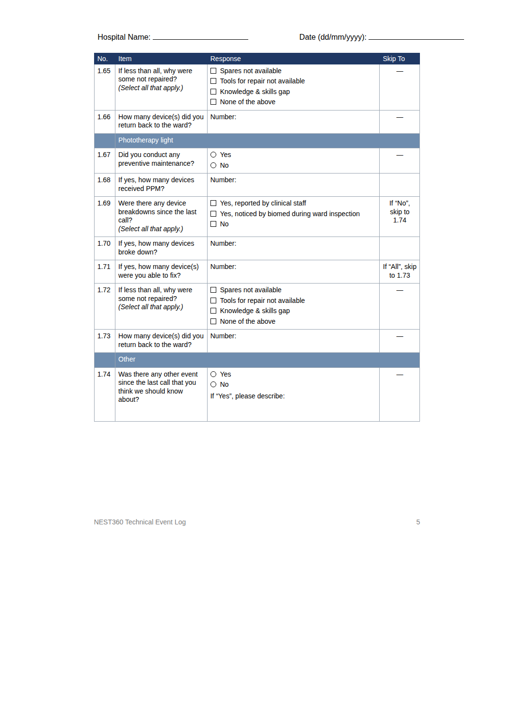Hospital Name:
Date (dd/mm/yyyy):
| No. | Item | Response | Skip To |
| --- | --- | --- | --- |
| 1.65 | If less than all, why were some not repaired? (Select all that apply.) | Spares not available Tools for repair not available Knowledge & skills gap None of the above | — |
| 1.66 | How many device(s) did you return back to the ward? | Number: | — |
| | Phototherapy light |
| 1.67 | Did you conduct any preventive maintenance? | Yes No | — |
| 1.68 | If yes, how many devices received PPM? | Number: | |
| 1.69 | Were there any device breakdowns since the last call? (Select all that apply.) | Yes, reported by clinical staff Yes, noticed by biomed during ward inspection No | If “No”, skip to 1.74 |
| 1.70 | If yes, how many devices broke down? | Number: | |
| 1.71 | If yes, how many device(s) were you able to fix? | Number: | If “All”, skip to 1.73 |
| 1.72 | If less than all, why were some not repaired? (Select all that apply.) | Spares not available Tools for repair not available Knowledge & skills gap None of the above | — |
| 1.73 | How many device(s) did you return back to the ward? | Number: | — |
| | Other |
| 1.74 | Was there any other event since the last call that you think we should know about? | Yes No If “Yes”, please describe: | — |
NEST360 Technical Event Log
5